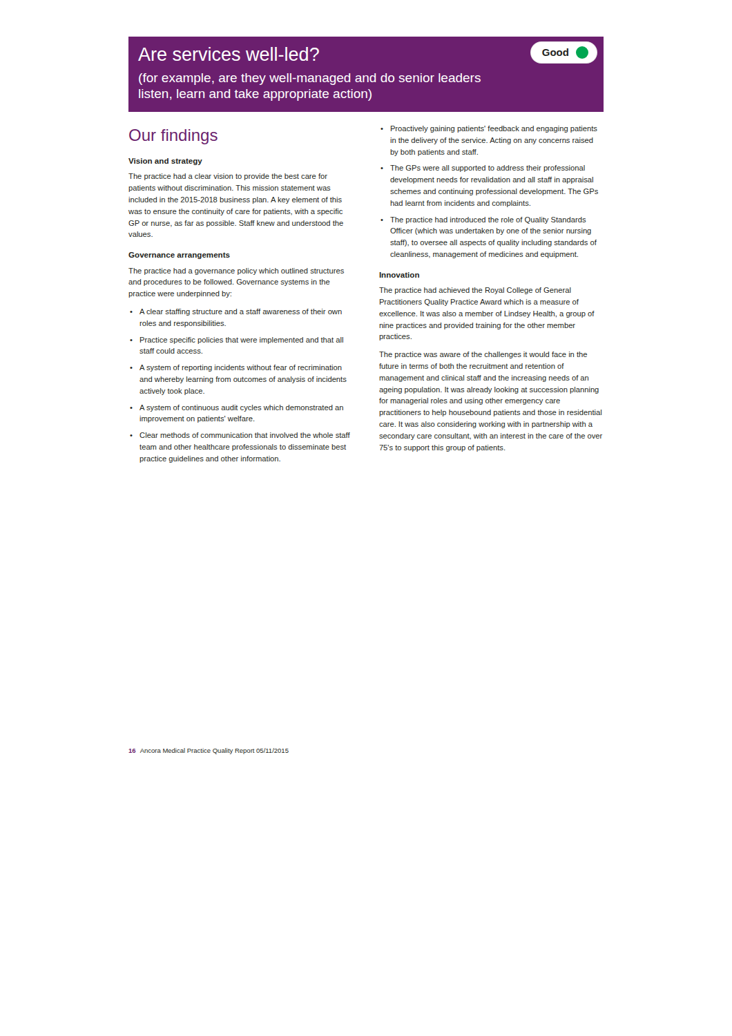Good
Are services well-led?
(for example, are they well-managed and do senior leaders listen, learn and take appropriate action)
Our findings
Vision and strategy
The practice had a clear vision to provide the best care for patients without discrimination. This mission statement was included in the 2015-2018 business plan. A key element of this was to ensure the continuity of care for patients, with a specific GP or nurse, as far as possible. Staff knew and understood the values.
Governance arrangements
The practice had a governance policy which outlined structures and procedures to be followed. Governance systems in the practice were underpinned by:
A clear staffing structure and a staff awareness of their own roles and responsibilities.
Practice specific policies that were implemented and that all staff could access.
A system of reporting incidents without fear of recrimination and whereby learning from outcomes of analysis of incidents actively took place.
A system of continuous audit cycles which demonstrated an improvement on patients' welfare.
Clear methods of communication that involved the whole staff team and other healthcare professionals to disseminate best practice guidelines and other information.
Proactively gaining patients' feedback and engaging patients in the delivery of the service. Acting on any concerns raised by both patients and staff.
The GPs were all supported to address their professional development needs for revalidation and all staff in appraisal schemes and continuing professional development. The GPs had learnt from incidents and complaints.
The practice had introduced the role of Quality Standards Officer (which was undertaken by one of the senior nursing staff), to oversee all aspects of quality including standards of cleanliness, management of medicines and equipment.
Innovation
The practice had achieved the Royal College of General Practitioners Quality Practice Award which is a measure of excellence. It was also a member of Lindsey Health, a group of nine practices and provided training for the other member practices.
The practice was aware of the challenges it would face in the future in terms of both the recruitment and retention of management and clinical staff and the increasing needs of an ageing population. It was already looking at succession planning for managerial roles and using other emergency care practitioners to help housebound patients and those in residential care. It was also considering working with in partnership with a secondary care consultant, with an interest in the care of the over 75's to support this group of patients.
16 Ancora Medical Practice Quality Report 05/11/2015